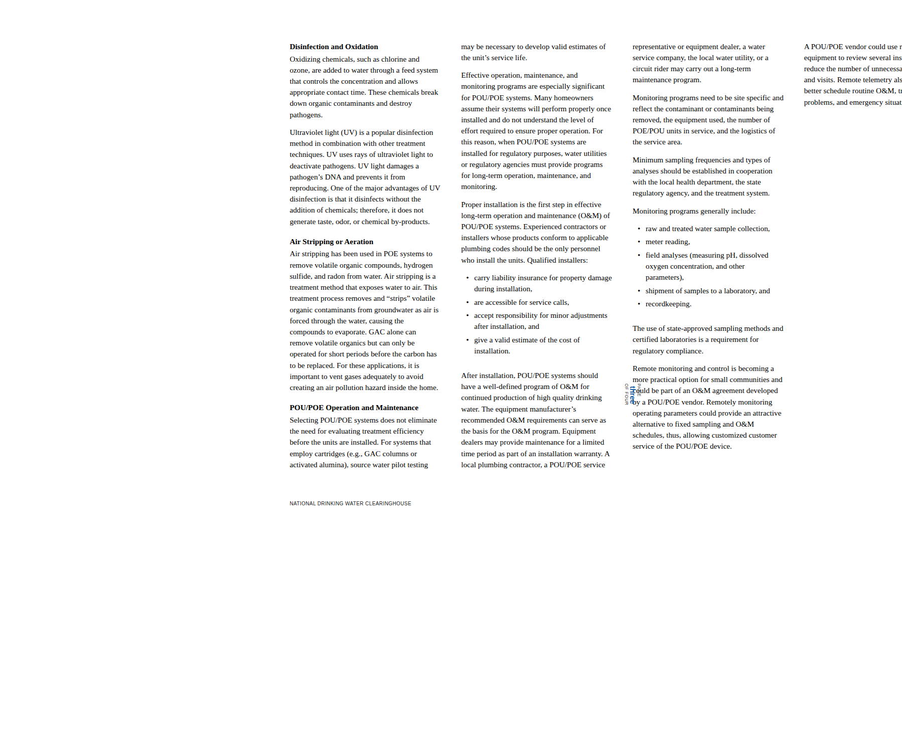Disinfection and Oxidation
Oxidizing chemicals, such as chlorine and ozone, are added to water through a feed system that controls the concentration and allows appropriate contact time. These chemicals break down organic contaminants and destroy pathogens.
Ultraviolet light (UV) is a popular disinfection method in combination with other treatment techniques. UV uses rays of ultraviolet light to deactivate pathogens. UV light damages a pathogen’s DNA and prevents it from reproducing. One of the major advantages of UV disinfection is that it disinfects without the addition of chemicals; therefore, it does not generate taste, odor, or chemical by-products.
Air Stripping or Aeration
Air stripping has been used in POE systems to remove volatile organic compounds, hydrogen sulfide, and radon from water. Air stripping is a treatment method that exposes water to air. This treatment process removes and “strips” volatile organic contaminants from groundwater as air is forced through the water, causing the compounds to evaporate. GAC alone can remove volatile organics but can only be operated for short periods before the carbon has to be replaced. For these applications, it is important to vent gases adequately to avoid creating an air pollution hazard inside the home.
POU/POE Operation and Maintenance
Selecting POU/POE systems does not eliminate the need for evaluating treatment efficiency before the units are installed. For systems that employ cartridges (e.g., GAC columns or activated alumina), source water pilot testing may be necessary to develop valid estimates of the unit’s service life.
Effective operation, maintenance, and monitoring programs are especially significant for POU/POE systems. Many homeowners assume their systems will perform properly once installed and do not understand the level of effort required to ensure proper operation. For this reason, when POU/POE systems are installed for regulatory purposes, water utilities or regulatory agencies must provide programs for long-term operation, maintenance, and monitoring.
Proper installation is the first step in effective long-term operation and maintenance (O&M) of POU/POE systems. Experienced contractors or installers whose products conform to applicable plumbing codes should be the only personnel who install the units. Qualified installers:
carry liability insurance for property damage during installation,
are accessible for service calls,
accept responsibility for minor adjustments after installation, and
give a valid estimate of the cost of installation.
After installation, POU/POE systems should have a well-defined program of O&M for continued production of high quality drinking water. The equipment manufacturer’s recommended O&M requirements can serve as the basis for the O&M program. Equipment dealers may provide maintenance for a limited time period as part of an installation warranty. A local plumbing contractor, a POU/POE service representative or equipment dealer, a water service company, the local water utility, or a circuit rider may carry out a long-term maintenance program.
Monitoring programs need to be site specific and reflect the contaminant or contaminants being removed, the equipment used, the number of POE/POU units in service, and the logistics of the service area.
Minimum sampling frequencies and types of analyses should be established in cooperation with the local health department, the state regulatory agency, and the treatment system.
Monitoring programs generally include:
raw and treated water sample collection,
meter reading,
field analyses (measuring pH, dissolved oxygen concentration, and other parameters),
shipment of samples to a laboratory, and
recordkeeping.
The use of state-approved sampling methods and certified laboratories is a requirement for regulatory compliance.
Remote monitoring and control is becoming a more practical option for small communities and could be part of an O&M agreement developed by a POU/POE vendor. Remotely monitoring operating parameters could provide an attractive alternative to fixed sampling and O&M schedules, thus, allowing customized customer service of the POU/POE device.
A POU/POE vendor could use remote telemetry equipment to review several installations and reduce the number of unnecessary system checks and visits. Remote telemetry also may be used to better schedule routine O&M, trouble-shooting problems, and emergency situations.
PAGE
three
OF FOUR
NATIONAL DRINKING WATER CLEARINGHOUSE